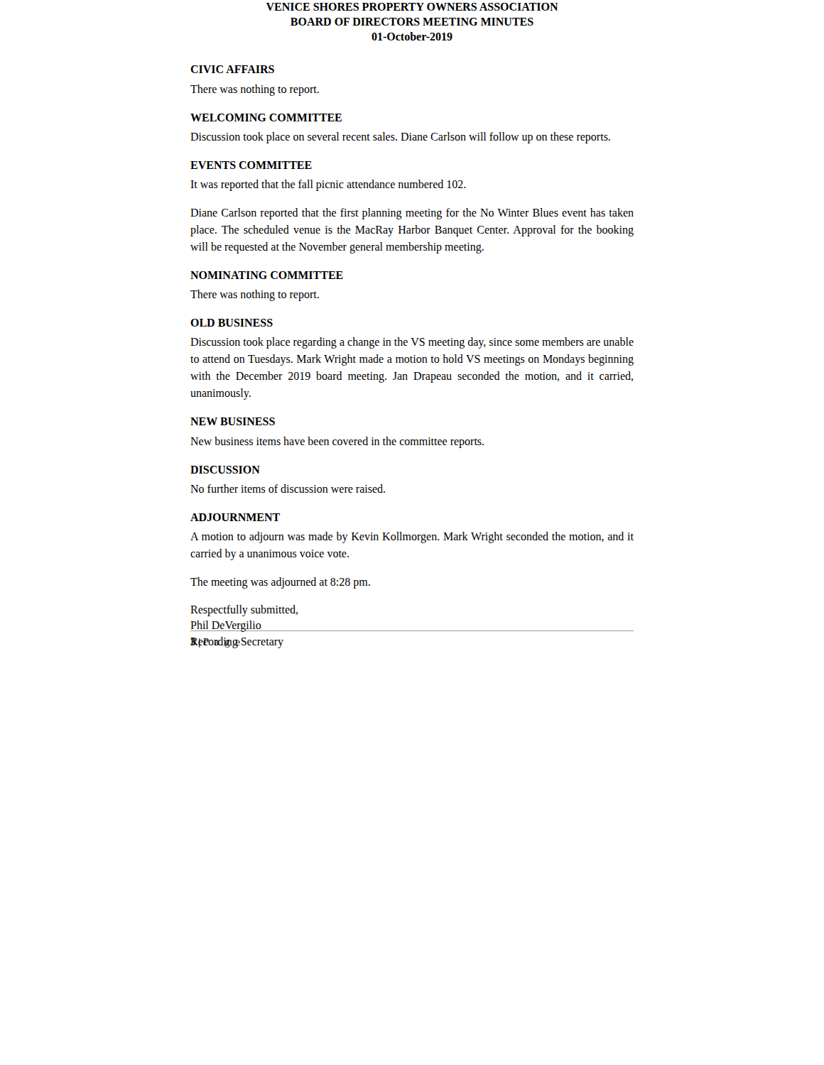VENICE SHORES PROPERTY OWNERS ASSOCIATION
BOARD OF DIRECTORS MEETING MINUTES
01-October-2019
Civic Affairs
There was nothing to report.
Welcoming Committee
Discussion took place on several recent sales. Diane Carlson will follow up on these reports.
Events Committee
It was reported that the fall picnic attendance numbered 102.
Diane Carlson reported that the first planning meeting for the No Winter Blues event has taken place. The scheduled venue is the MacRay Harbor Banquet Center. Approval for the booking will be requested at the November general membership meeting.
Nominating Committee
There was nothing to report.
Old Business
Discussion took place regarding a change in the VS meeting day, since some members are unable to attend on Tuesdays. Mark Wright made a motion to hold VS meetings on Mondays beginning with the December 2019 board meeting. Jan Drapeau seconded the motion, and it carried, unanimously.
New Business
New business items have been covered in the committee reports.
Discussion
No further items of discussion were raised.
Adjournment
A motion to adjourn was made by Kevin Kollmorgen. Mark Wright seconded the motion, and it carried by a unanimous voice vote.
The meeting was adjourned at 8:28 pm.
Respectfully submitted,
Phil DeVergilio
Recording Secretary
3 | P a g e